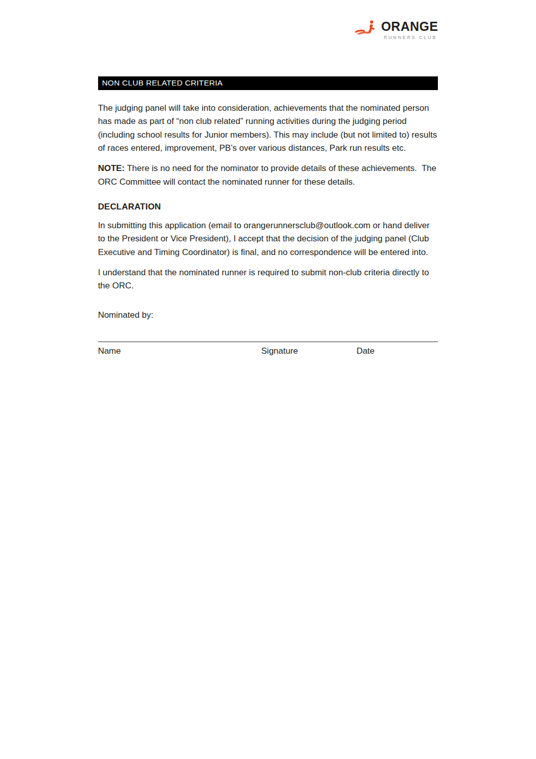ORANGE
RUNNERS CLUB
NON CLUB RELATED CRITERIA
The judging panel will take into consideration, achievements that the nominated person has made as part of “non club related” running activities during the judging period (including school results for Junior members). This may include (but not limited to) results of races entered, improvement, PB’s over various distances, Park run results etc.
NOTE: There is no need for the nominator to provide details of these achievements. The ORC Committee will contact the nominated runner for these details.
DECLARATION
In submitting this application (email to orangerunnersclub@outlook.com or hand deliver to the President or Vice President), I accept that the decision of the judging panel (Club Executive and Timing Coordinator) is final, and no correspondence will be entered into.
I understand that the nominated runner is required to submit non-club criteria directly to the ORC.
Nominated by:
Name
Signature
Date